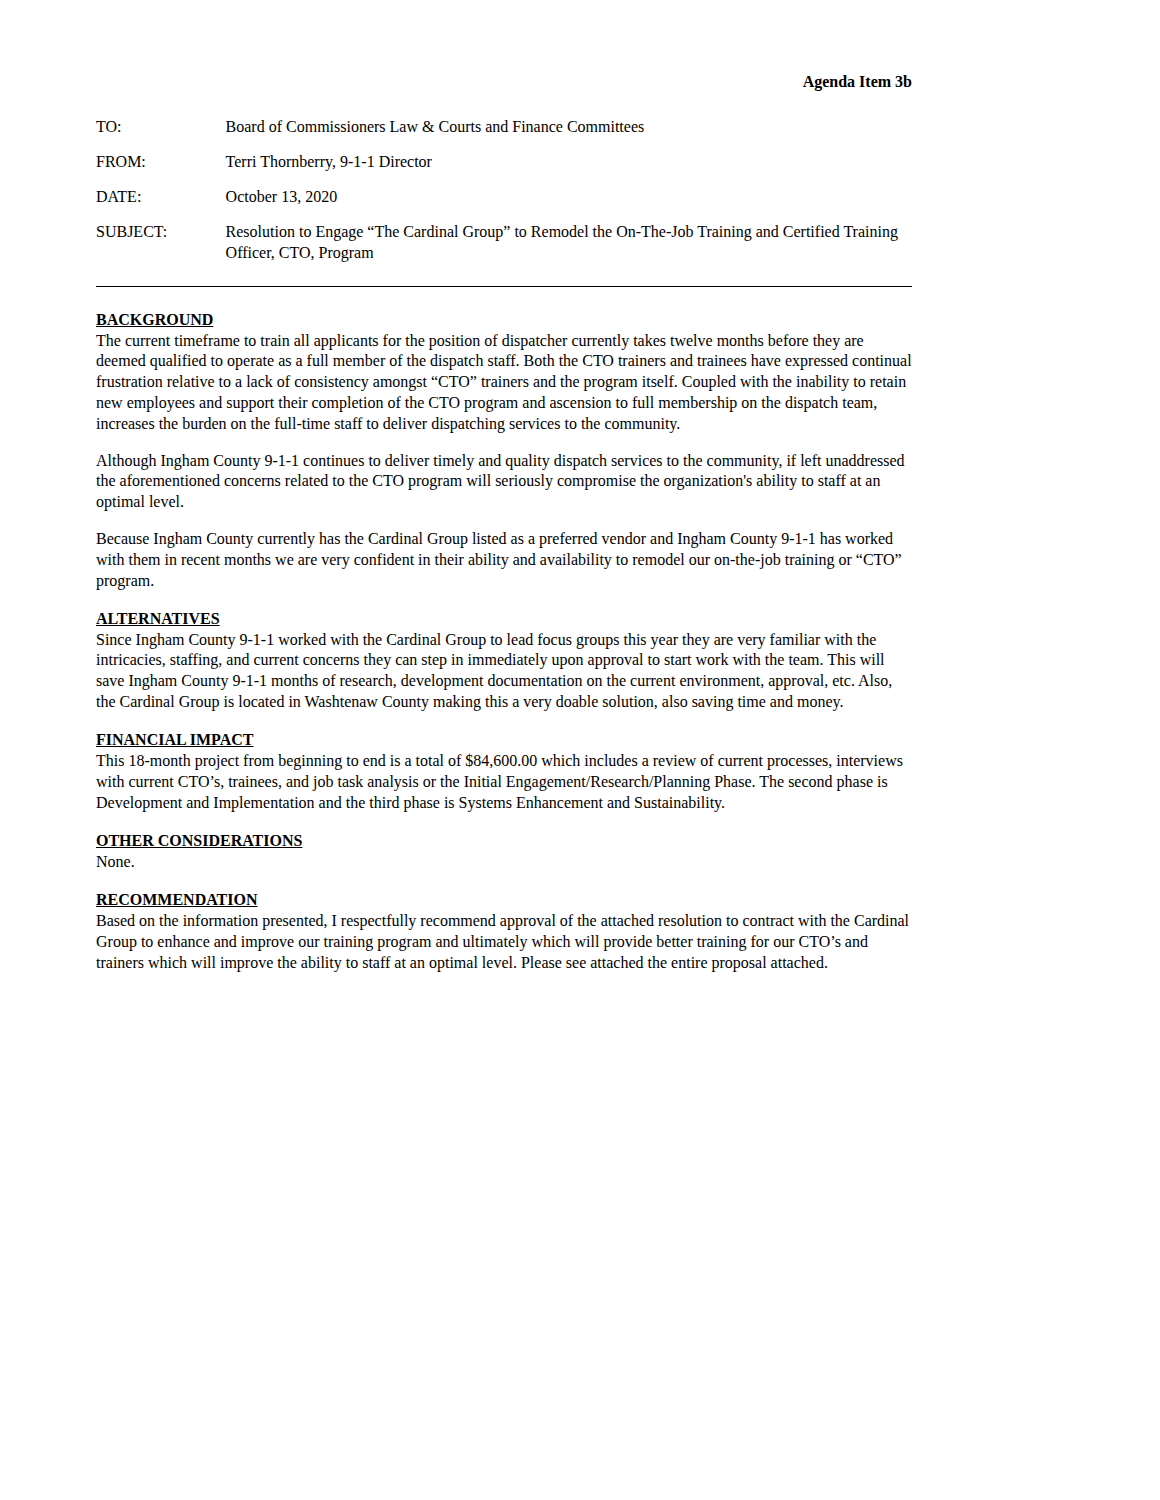Agenda Item 3b
| TO: | Board of Commissioners Law & Courts and Finance Committees |
| FROM: | Terri Thornberry, 9-1-1 Director |
| DATE: | October 13, 2020 |
| SUBJECT: | Resolution to Engage “The Cardinal Group” to Remodel the On-The-Job Training and Certified Training Officer, CTO, Program |
BACKGROUND
The current timeframe to train all applicants for the position of dispatcher currently takes twelve months before they are deemed qualified to operate as a full member of the dispatch staff. Both the CTO trainers and trainees have expressed continual frustration relative to a lack of consistency amongst “CTO” trainers and the program itself. Coupled with the inability to retain new employees and support their completion of the CTO program and ascension to full membership on the dispatch team, increases the burden on the full-time staff to deliver dispatching services to the community.
Although Ingham County 9-1-1 continues to deliver timely and quality dispatch services to the community, if left unaddressed the aforementioned concerns related to the CTO program will seriously compromise the organization's ability to staff at an optimal level.
Because Ingham County currently has the Cardinal Group listed as a preferred vendor and Ingham County 9-1-1 has worked with them in recent months we are very confident in their ability and availability to remodel our on-the-job training or “CTO” program.
ALTERNATIVES
Since Ingham County 9-1-1 worked with the Cardinal Group to lead focus groups this year they are very familiar with the intricacies, staffing, and current concerns they can step in immediately upon approval to start work with the team. This will save Ingham County 9-1-1 months of research, development documentation on the current environment, approval, etc. Also, the Cardinal Group is located in Washtenaw County making this a very doable solution, also saving time and money.
FINANCIAL IMPACT
This 18-month project from beginning to end is a total of $84,600.00 which includes a review of current processes, interviews with current CTO’s, trainees, and job task analysis or the Initial Engagement/Research/Planning Phase. The second phase is Development and Implementation and the third phase is Systems Enhancement and Sustainability.
OTHER CONSIDERATIONS
None.
RECOMMENDATION
Based on the information presented, I respectfully recommend approval of the attached resolution to contract with the Cardinal Group to enhance and improve our training program and ultimately which will provide better training for our CTO’s and trainers which will improve the ability to staff at an optimal level. Please see attached the entire proposal attached.